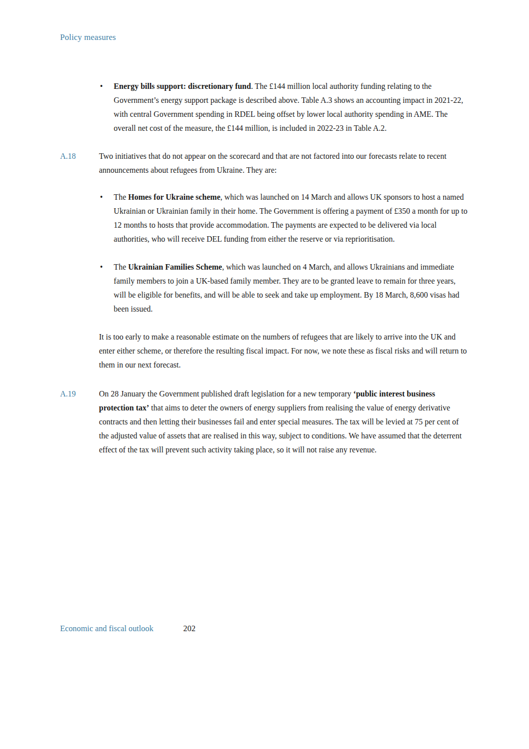Policy measures
•
Energy bills support: discretionary fund. The £144 million local authority funding relating to the Government’s energy support package is described above. Table A.3 shows an accounting impact in 2021-22, with central Government spending in RDEL being offset by lower local authority spending in AME. The overall net cost of the measure, the £144 million, is included in 2022-23 in Table A.2.
A.18
Two initiatives that do not appear on the scorecard and that are not factored into our forecasts relate to recent announcements about refugees from Ukraine. They are:
•
The Homes for Ukraine scheme, which was launched on 14 March and allows UK sponsors to host a named Ukrainian or Ukrainian family in their home. The Government is offering a payment of £350 a month for up to 12 months to hosts that provide accommodation. The payments are expected to be delivered via local authorities, who will receive DEL funding from either the reserve or via reprioritisation.
•
The Ukrainian Families Scheme, which was launched on 4 March, and allows Ukrainians and immediate family members to join a UK-based family member. They are to be granted leave to remain for three years, will be eligible for benefits, and will be able to seek and take up employment. By 18 March, 8,600 visas had been issued.
It is too early to make a reasonable estimate on the numbers of refugees that are likely to arrive into the UK and enter either scheme, or therefore the resulting fiscal impact. For now, we note these as fiscal risks and will return to them in our next forecast.
A.19
On 28 January the Government published draft legislation for a new temporary ‘public interest business protection tax’ that aims to deter the owners of energy suppliers from realising the value of energy derivative contracts and then letting their businesses fail and enter special measures. The tax will be levied at 75 per cent of the adjusted value of assets that are realised in this way, subject to conditions. We have assumed that the deterrent effect of the tax will prevent such activity taking place, so it will not raise any revenue.
Economic and fiscal outlook 202